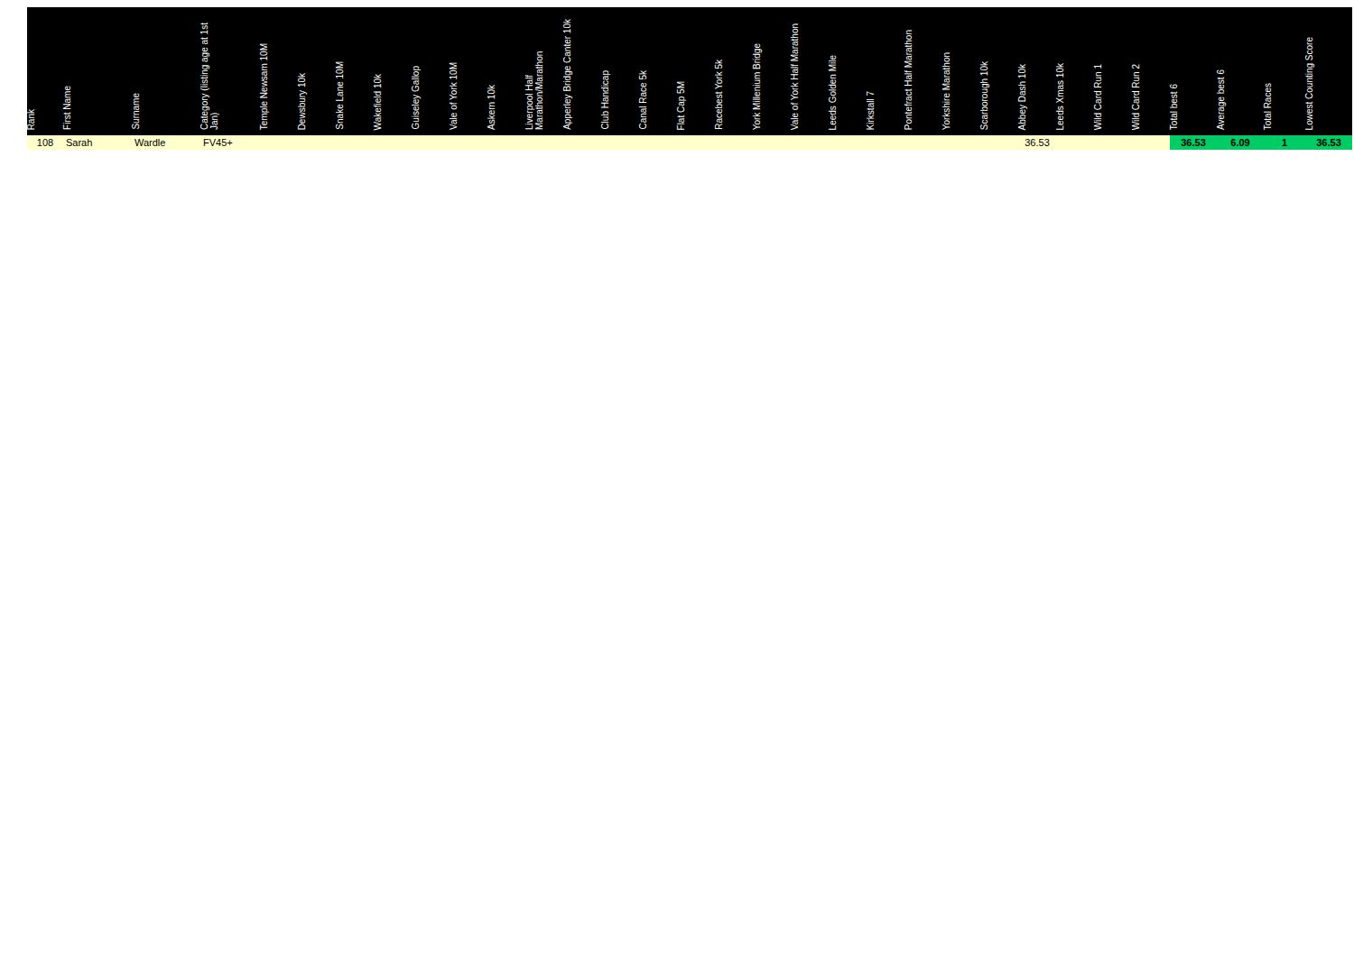| Rank | First Name | Surname | Category (listing age at 1st Jan) | Temple Newsam 10M | Dewsbury 10k | Snake Lane 10M | Wakefield 10k | Guiseley Gallop | Vale of York 10M | Askern 10k | Liverpool Half Marathon/Marathon | Apperley Bridge Canter 10k | Club Handicap | Canal Race 5k | Flat Cap 5M | Racebest York 5k | York Millenium Bridge | Vale of York Half Marathon | Leeds Golden Mile | Kirkstall 7 | Pontefract Half Marathon | Yorkshire Marathon | Scarborough 10k | Abbey Dash 10k | Leeds Xmas 10k | Wild Card Run 1 | Wild Card Run 2 | Total best 6 | Average best 6 | Total Races | Lowest Counting Score |
| --- | --- | --- | --- | --- | --- | --- | --- | --- | --- | --- | --- | --- | --- | --- | --- | --- | --- | --- | --- | --- | --- | --- | --- | --- | --- | --- | --- | --- | --- | --- | --- |
| 108 | Sarah | Wardle | FV45+ | | | | | | | | | | | | | | | | | | | | | 36.53 | | | | 36.53 | 6.09 | 1 | 36.53 |